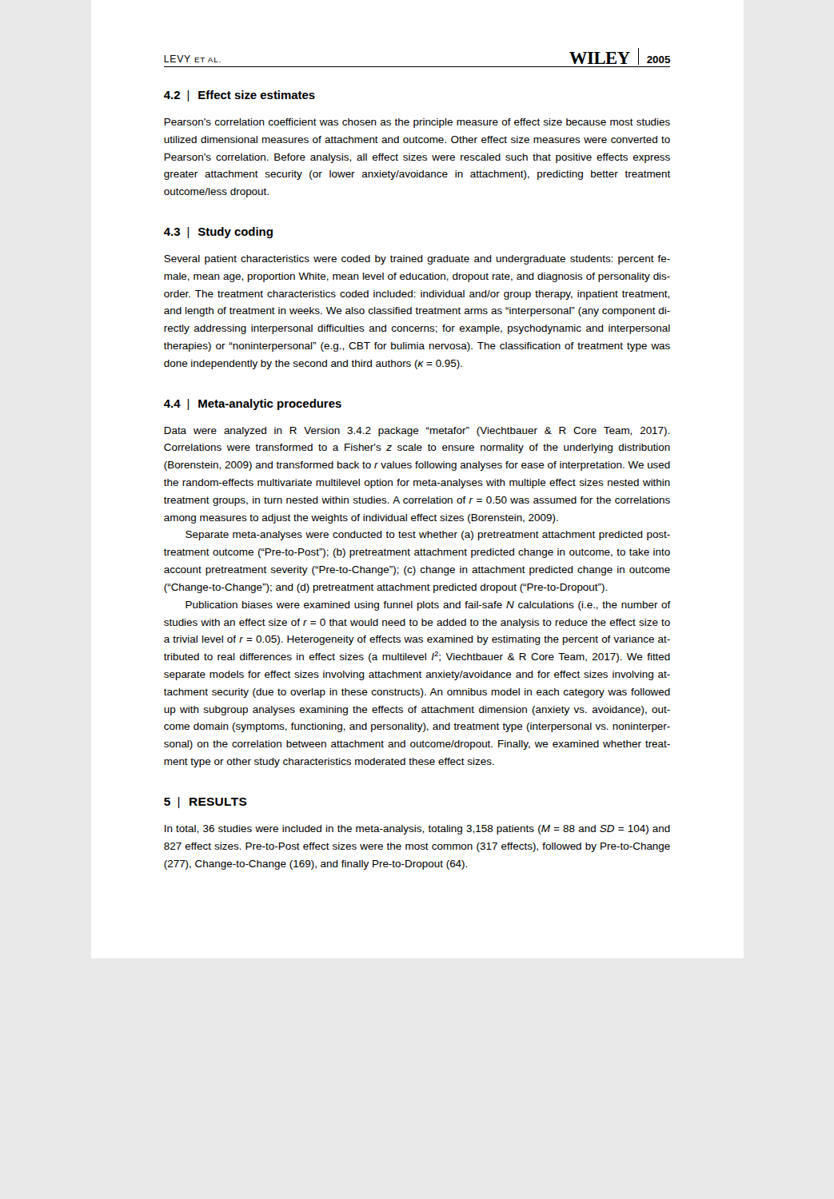Levy ET AL.
WILEY
2005
4.2|Effect size estimates
Pearson's correlation coefficient was chosen as the principle measure of effect size because most studies utilized dimensional measures of attachment and outcome. Other effect size measures were converted to Pearson's correlation. Before analysis, all effect sizes were rescaled such that positive effects express greater attachment security (or lower anxiety/avoidance in attachment), predicting better treatment outcome/less dropout.
4.3|Study coding
Several patient characteristics were coded by trained graduate and undergraduate students: percent female, mean age, proportion White, mean level of education, dropout rate, and diagnosis of personality disorder. The treatment characteristics coded included: individual and/or group therapy, inpatient treatment, and length of treatment in weeks. We also classified treatment arms as “interpersonal” (any component directly addressing interpersonal difficulties and concerns; for example, psychodynamic and interpersonal therapies) or “noninterpersonal” (e.g., CBT for bulimia nervosa). The classification of treatment type was done independently by the second and third authors (κ = 0.95).
4.4|Meta-analytic procedures
Data were analyzed in R Version 3.4.2 package “metafor” (Viechtbauer & R Core Team, 2017). Correlations were transformed to a Fisher's z scale to ensure normality of the underlying distribution (Borenstein, 2009) and transformed back to r values following analyses for ease of interpretation. We used the random-effects multivariate multilevel option for meta-analyses with multiple effect sizes nested within treatment groups, in turn nested within studies. A correlation of r = 0.50 was assumed for the correlations among measures to adjust the weights of individual effect sizes (Borenstein, 2009).
Separate meta-analyses were conducted to test whether (a) pretreatment attachment predicted posttreatment outcome (“Pre-to-Post”); (b) pretreatment attachment predicted change in outcome, to take into account pretreatment severity (“Pre-to-Change”); (c) change in attachment predicted change in outcome (“Change-to-Change”); and (d) pretreatment attachment predicted dropout (“Pre-to-Dropout”).
Publication biases were examined using funnel plots and fail-safe N calculations (i.e., the number of studies with an effect size of r = 0 that would need to be added to the analysis to reduce the effect size to a trivial level of r = 0.05). Heterogeneity of effects was examined by estimating the percent of variance attributed to real differences in effect sizes (a multilevel I2; Viechtbauer & R Core Team, 2017). We fitted separate models for effect sizes involving attachment anxiety/avoidance and for effect sizes involving attachment security (due to overlap in these constructs). An omnibus model in each category was followed up with subgroup analyses examining the effects of attachment dimension (anxiety vs. avoidance), outcome domain (symptoms, functioning, and personality), and treatment type (interpersonal vs. noninterpersonal) on the correlation between attachment and outcome/dropout. Finally, we examined whether treatment type or other study characteristics moderated these effect sizes.
5|RESULTS
In total, 36 studies were included in the meta-analysis, totaling 3,158 patients (M = 88 and SD = 104) and 827 effect sizes. Pre-to-Post effect sizes were the most common (317 effects), followed by Pre-to-Change (277), Change-to-Change (169), and finally Pre-to-Dropout (64).